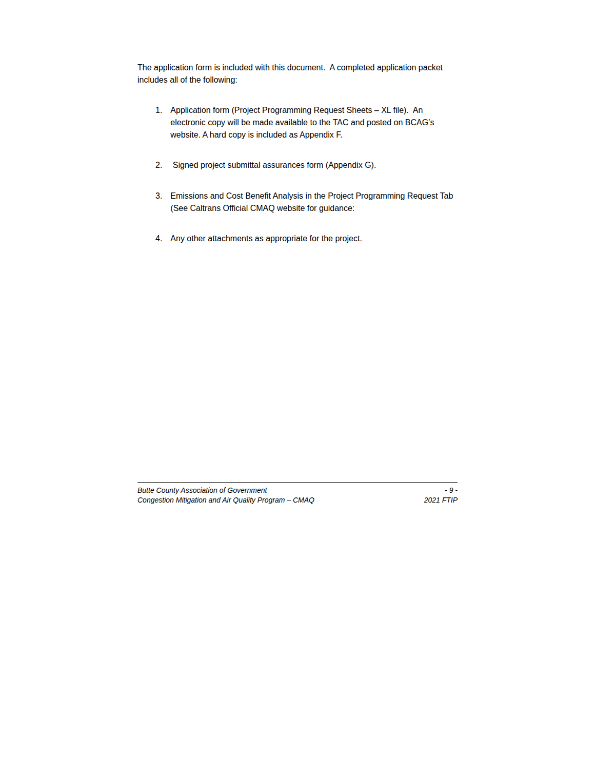The application form is included with this document. A completed application packet includes all of the following:
Application form (Project Programming Request Sheets – XL file). An electronic copy will be made available to the TAC and posted on BCAG’s website. A hard copy is included as Appendix F.
Signed project submittal assurances form (Appendix G).
Emissions and Cost Benefit Analysis in the Project Programming Request Tab (See Caltrans Official CMAQ website for guidance:
Any other attachments as appropriate for the project.
Butte County Association of Government
Congestion Mitigation and Air Quality Program – CMAQ
- 9 -
2021 FTIP